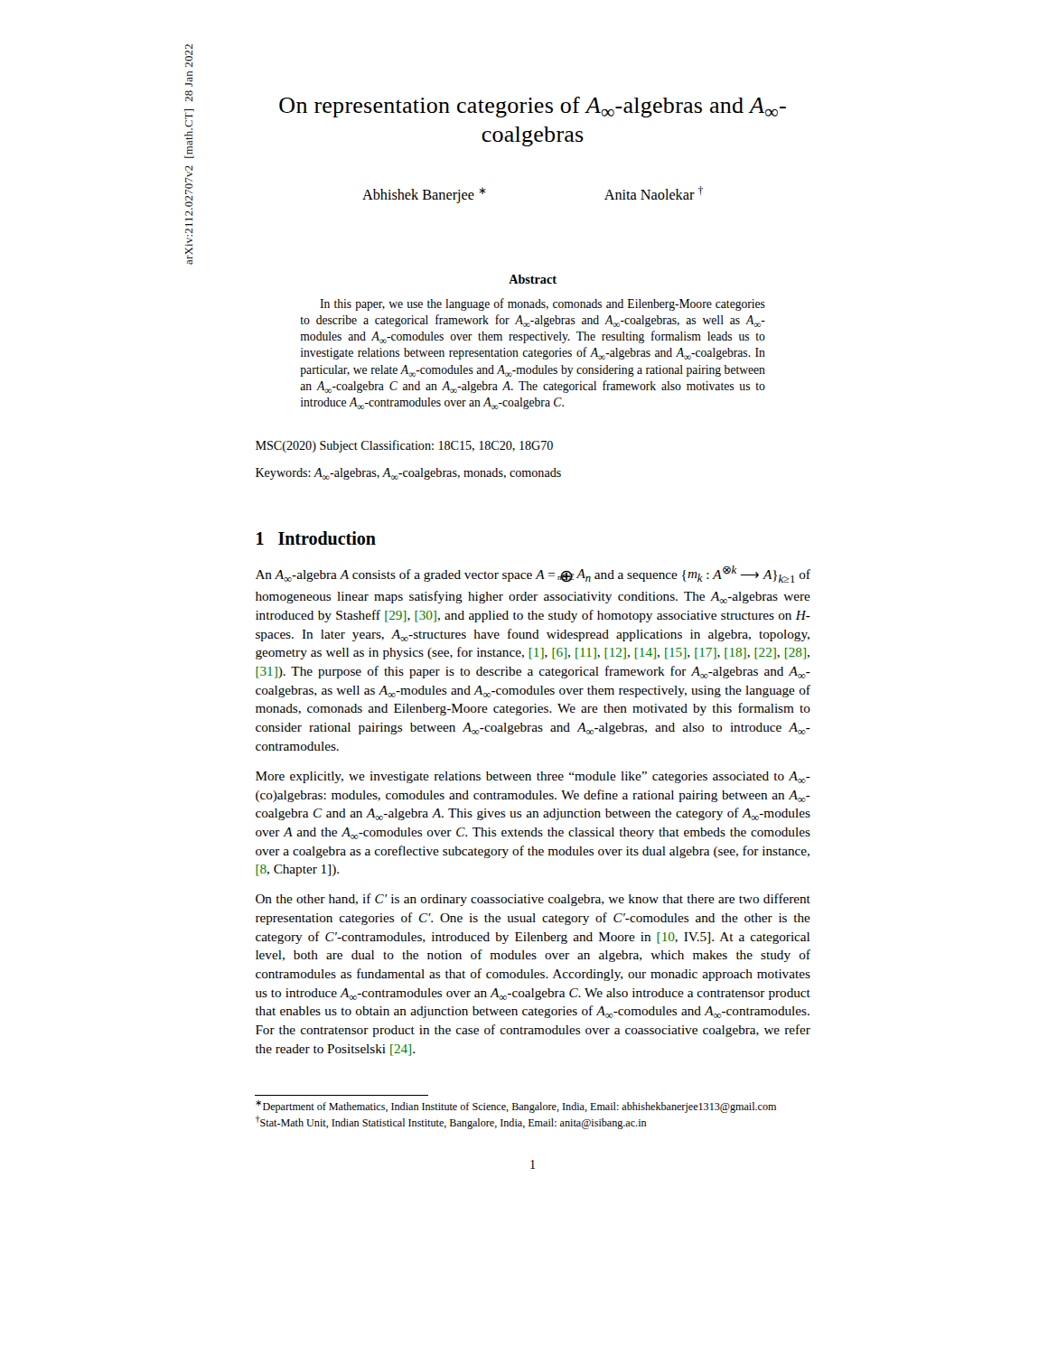arXiv:2112.02707v2 [math.CT] 28 Jan 2022
On representation categories of A∞-algebras and A∞-coalgebras
Abhishek Banerjee ∗
Anita Naolekar †
Abstract
In this paper, we use the language of monads, comonads and Eilenberg-Moore categories to describe a categorical framework for A∞-algebras and A∞-coalgebras, as well as A∞-modules and A∞-comodules over them respectively. The resulting formalism leads us to investigate relations between representation categories of A∞-algebras and A∞-coalgebras. In particular, we relate A∞-comodules and A∞-modules by considering a rational pairing between an A∞-coalgebra C and an A∞-algebra A. The categorical framework also motivates us to introduce A∞-contramodules over an A∞-coalgebra C.
MSC(2020) Subject Classification: 18C15, 18C20, 18G70
Keywords: A∞-algebras, A∞-coalgebras, monads, comonads
1 Introduction
An A∞-algebra A consists of a graded vector space A = ⊕n∈ℤ An and a sequence {mk : A⊗k ⟶ A}k≥1 of homogeneous linear maps satisfying higher order associativity conditions. The A∞-algebras were introduced by Stasheff [29], [30], and applied to the study of homotopy associative structures on H-spaces. In later years, A∞-structures have found widespread applications in algebra, topology, geometry as well as in physics (see, for instance, [1], [6], [11], [12], [14], [15], [17], [18], [22], [28], [31]). The purpose of this paper is to describe a categorical framework for A∞-algebras and A∞-coalgebras, as well as A∞-modules and A∞-comodules over them respectively, using the language of monads, comonads and Eilenberg-Moore categories. We are then motivated by this formalism to consider rational pairings between A∞-coalgebras and A∞-algebras, and also to introduce A∞-contramodules.
More explicitly, we investigate relations between three “module like” categories associated to A∞-(co)algebras: modules, comodules and contramodules. We define a rational pairing between an A∞-coalgebra C and an A∞-algebra A. This gives us an adjunction between the category of A∞-modules over A and the A∞-comodules over C. This extends the classical theory that embeds the comodules over a coalgebra as a coreflective subcategory of the modules over its dual algebra (see, for instance, [8, Chapter 1]).
On the other hand, if C′ is an ordinary coassociative coalgebra, we know that there are two different representation categories of C′. One is the usual category of C′-comodules and the other is the category of C′-contramodules, introduced by Eilenberg and Moore in [10, IV.5]. At a categorical level, both are dual to the notion of modules over an algebra, which makes the study of contramodules as fundamental as that of comodules. Accordingly, our monadic approach motivates us to introduce A∞-contramodules over an A∞-coalgebra C. We also introduce a contratensor product that enables us to obtain an adjunction between categories of A∞-comodules and A∞-contramodules. For the contratensor product in the case of contramodules over a coassociative coalgebra, we refer the reader to Positselski [24].
∗Department of Mathematics, Indian Institute of Science, Bangalore, India, Email: abhishekbanerjee1313@gmail.com
†Stat-Math Unit, Indian Statistical Institute, Bangalore, India, Email: anita@isibang.ac.in
1